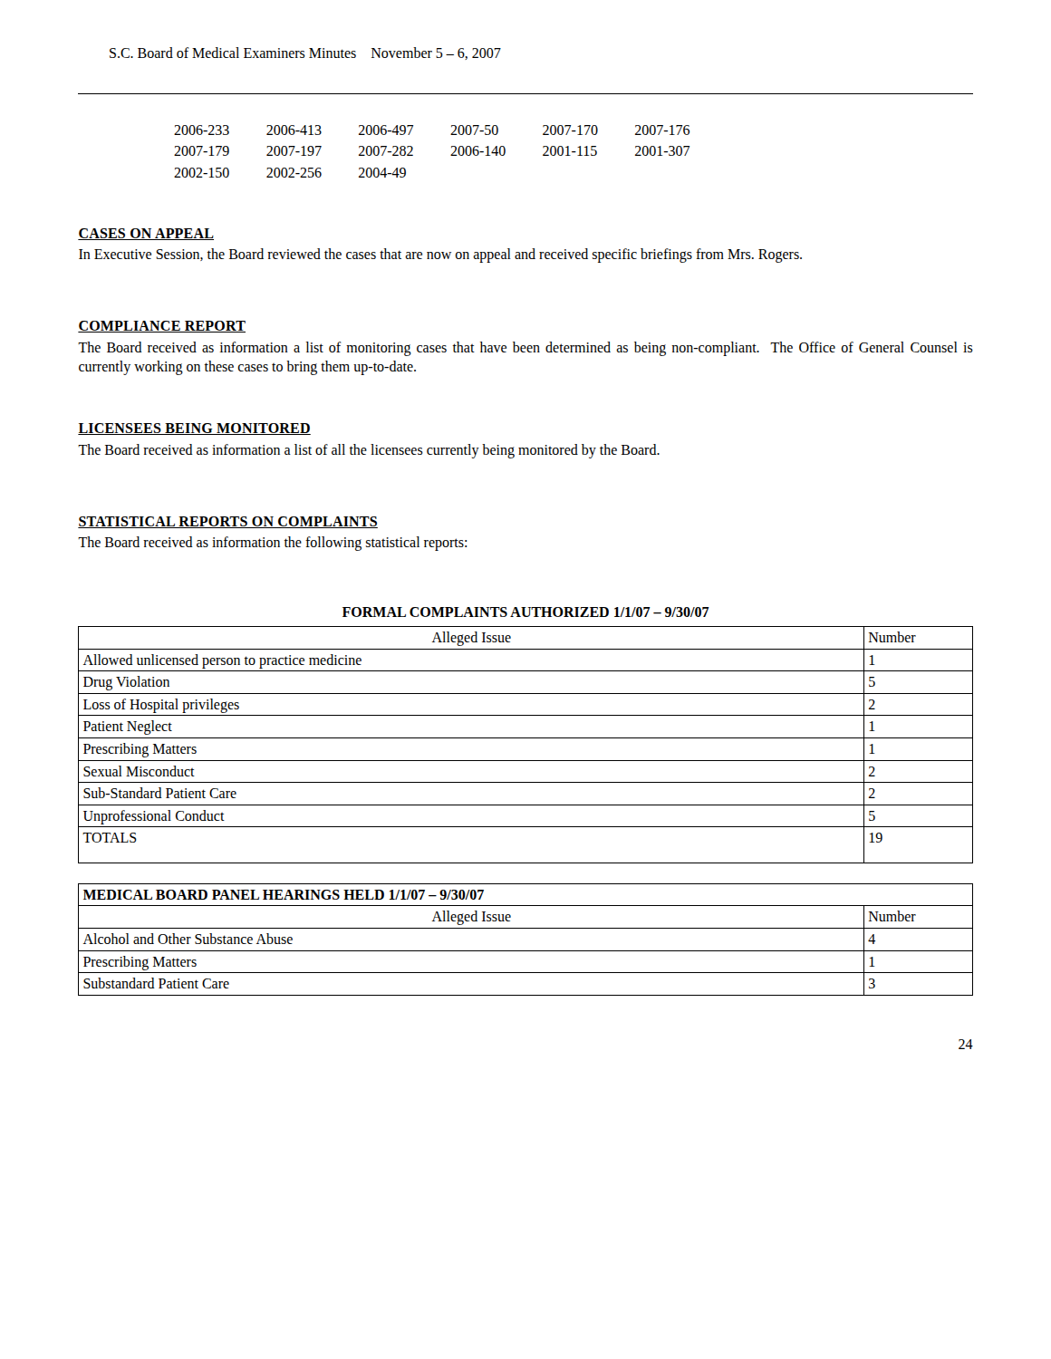S.C. Board of Medical Examiners Minutes November 5 – 6, 2007
| 2006-233 | 2006-413 | 2006-497 | 2007-50 | 2007-170 | 2007-176 |
| 2007-179 | 2007-197 | 2007-282 | 2006-140 | 2001-115 | 2001-307 |
| 2002-150 | 2002-256 | 2004-49 | | | |
CASES ON APPEAL
In Executive Session, the Board reviewed the cases that are now on appeal and received specific briefings from Mrs. Rogers.
COMPLIANCE REPORT
The Board received as information a list of monitoring cases that have been determined as being non-compliant. The Office of General Counsel is currently working on these cases to bring them up-to-date.
LICENSEES BEING MONITORED
The Board received as information a list of all the licensees currently being monitored by the Board.
STATISTICAL REPORTS ON COMPLAINTS
The Board received as information the following statistical reports:
FORMAL COMPLAINTS AUTHORIZED 1/1/07 – 9/30/07
| Alleged Issue | Number |
| Allowed unlicensed person to practice medicine | 1 |
| Drug Violation | 5 |
| Loss of Hospital privileges | 2 |
| Patient Neglect | 1 |
| Prescribing Matters | 1 |
| Sexual Misconduct | 2 |
| Sub-Standard Patient Care | 2 |
| Unprofessional Conduct | 5 |
| TOTALS | 19 |
| MEDICAL BOARD PANEL HEARINGS HELD 1/1/07 – 9/30/07 |
| Alleged Issue | Number |
| Alcohol and Other Substance Abuse | 4 |
| Prescribing Matters | 1 |
| Substandard Patient Care | 3 |
24